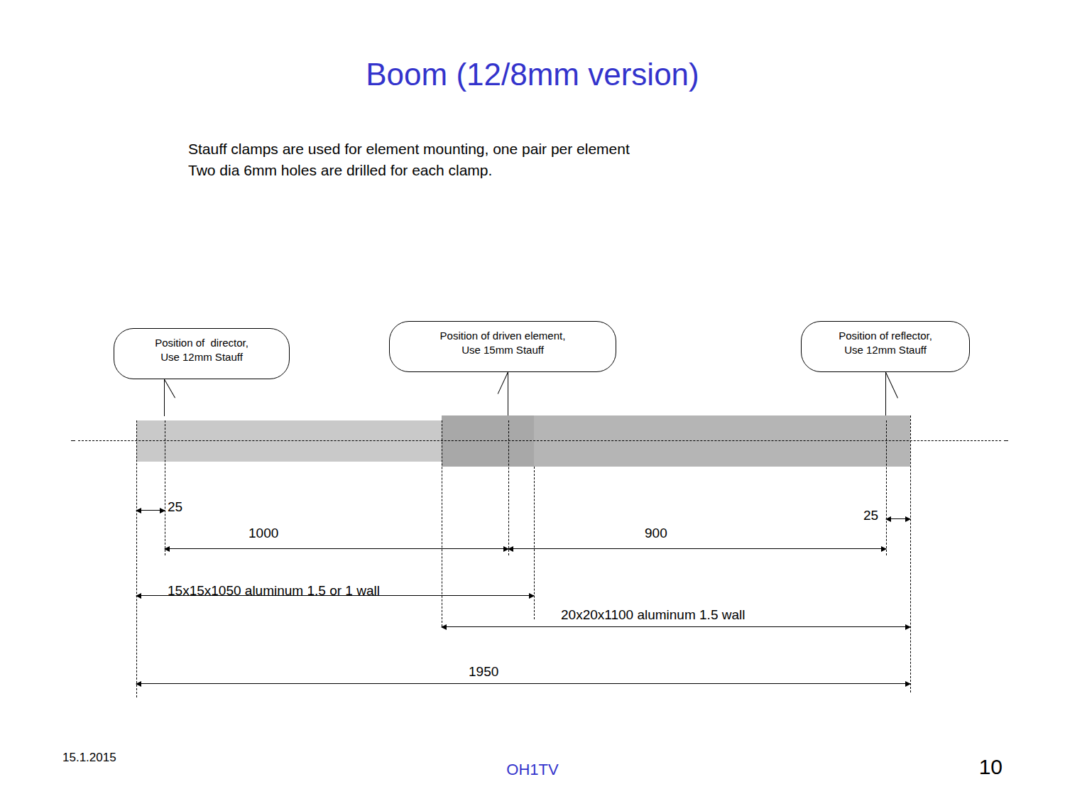Boom (12/8mm version)
Stauff clamps are used for element mounting, one pair per element
Two dia 6mm holes are drilled for each clamp.
Position of director,
Use 12mm Stauff
Position of driven element,
Use 15mm Stauff
Position of reflector,
Use 12mm Stauff
25
25
1000
900
15x15x1050 aluminum 1.5 or 1 wall
20x20x1100 aluminum 1.5 wall
1950
15.1.2015
OH1TV
10